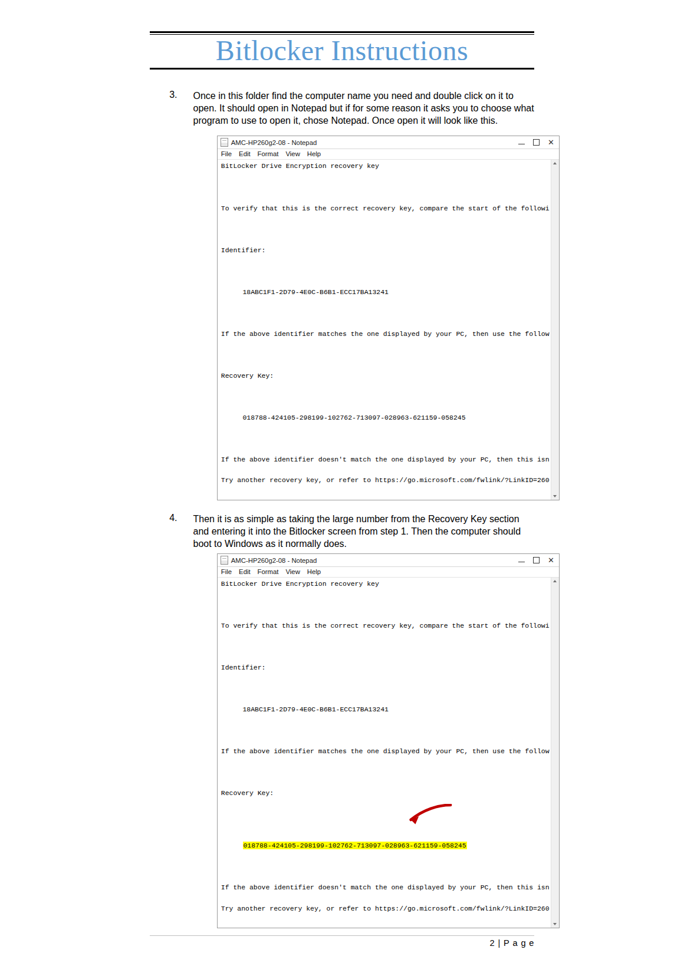Bitlocker Instructions
3.
Once in this folder find the computer name you need and double click on it to open. It should open in Notepad but if for some reason it asks you to choose what program to use to open it, chose Notepad. Once open it will look like this.
AMC-HP260g2-08 - Notepad
✕
File Edit Format View Help
BitLocker Drive Encryption recovery key To verify that this is the correct recovery key, compare the start of the following identifier with the identifier Identifier: 18ABC1F1-2D79-4E0C-B6B1-ECC17BA13241 If the above identifier matches the one displayed by your PC, then use the following key to unlock your drive. Recovery Key: 018788-424105-298199-102762-713097-028963-621159-058245 If the above identifier doesn't match the one displayed by your PC, then this isn't the right key to unlock your dr Try another recovery key, or refer to https://go.microsoft.com/fwlink/?LinkID=260589 for additional assistance.
4.
Then it is as simple as taking the large number from the Recovery Key section and entering it into the Bitlocker screen from step 1. Then the computer should boot to Windows as it normally does.
AMC-HP260g2-08 - Notepad
✕
File Edit Format View Help
BitLocker Drive Encryption recovery key To verify that this is the correct recovery key, compare the start of the following identifier with the identifier Identifier: 18ABC1F1-2D79-4E0C-B6B1-ECC17BA13241 If the above identifier matches the one displayed by your PC, then use the following key to unlock your drive. Recovery Key:
018788-424105-298199-102762-713097-028963-621159-058245 If the above identifier doesn't match the one displayed by your PC, then this isn't the right key to unlock your dr Try another recovery key, or refer to https://go.microsoft.com/fwlink/?LinkID=260589 for additional assistance.
2 | P a g e